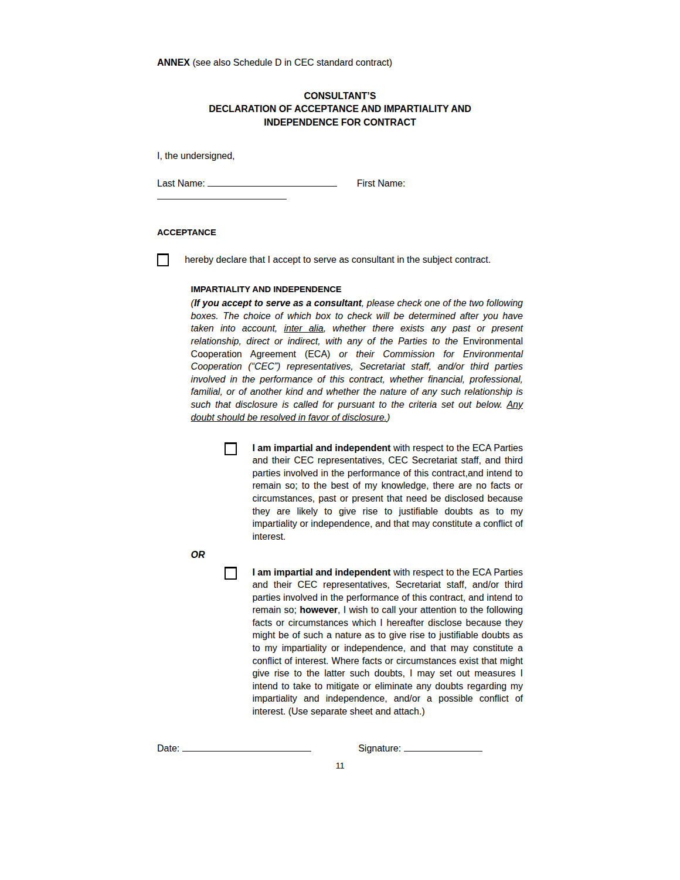ANNEX (see also Schedule D in CEC standard contract)
Consultant’s
Declaration of Acceptance and Impartiality and
Independence for Contract
I, the undersigned,
Last Name: First Name:
Acceptance
hereby declare that I accept to serve as consultant in the subject contract.
Impartiality and Independence
(If you accept to serve as a consultant, please check one of the two following boxes. The choice of which box to check will be determined after you have taken into account, inter alia, whether there exists any past or present relationship, direct or indirect, with any of the Parties to the Environmental Cooperation Agreement (ECA) or their Commission for Environmental Cooperation (“CEC”) representatives, Secretariat staff, and/or third parties involved in the performance of this contract, whether financial, professional, familial, or of another kind and whether the nature of any such relationship is such that disclosure is called for pursuant to the criteria set out below. Any doubt should be resolved in favor of disclosure.)
I am impartial and independent with respect to the ECA Parties and their CEC representatives, CEC Secretariat staff, and third parties involved in the performance of this contract,and intend to remain so; to the best of my knowledge, there are no facts or circumstances, past or present that need be disclosed because they are likely to give rise to justifiable doubts as to my impartiality or independence, and that may constitute a conflict of interest.
OR
I am impartial and independent with respect to the ECA Parties and their CEC representatives, Secretariat staff, and/or third parties involved in the performance of this contract, and intend to remain so; however, I wish to call your attention to the following facts or circumstances which I hereafter disclose because they might be of such a nature as to give rise to justifiable doubts as to my impartiality or independence, and that may constitute a conflict of interest. Where facts or circumstances exist that might give rise to the latter such doubts, I may set out measures I intend to take to mitigate or eliminate any doubts regarding my impartiality and independence, and/or a possible conflict of interest. (Use separate sheet and attach.)
Date:
Signature:
11